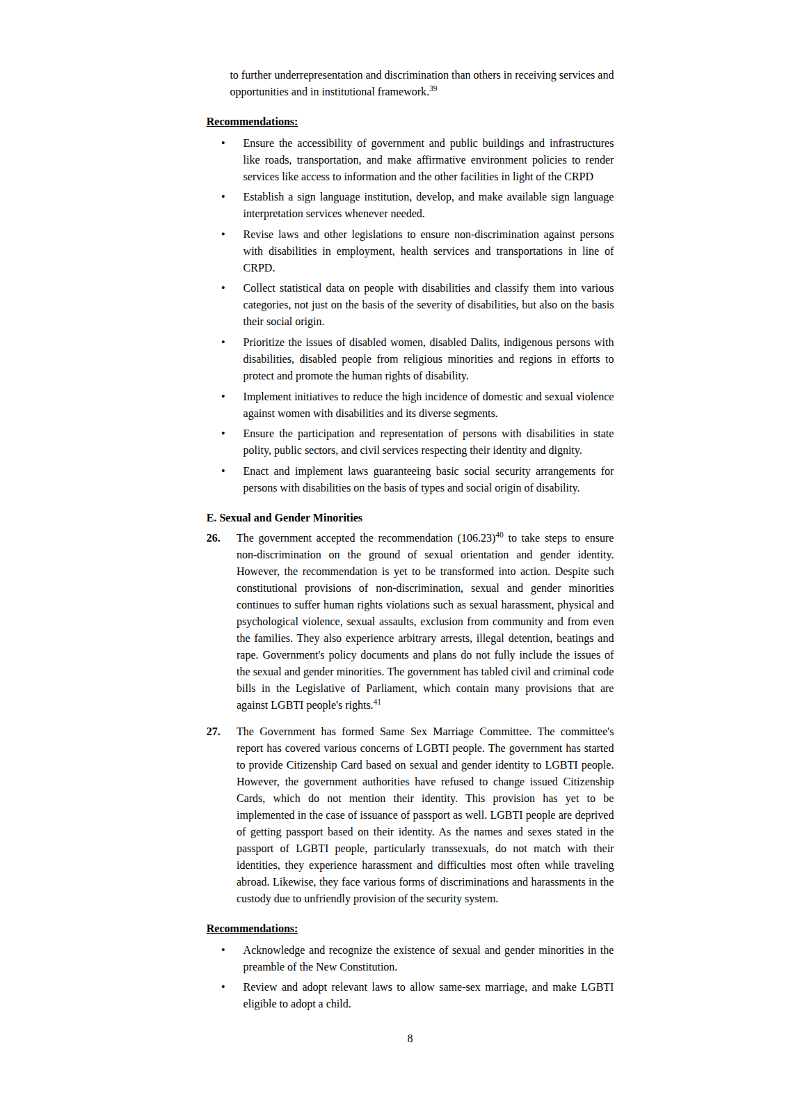to further underrepresentation and discrimination than others in receiving services and opportunities and in institutional framework.39
Recommendations:
Ensure the accessibility of government and public buildings and infrastructures like roads, transportation, and make affirmative environment policies to render services like access to information and the other facilities in light of the CRPD
Establish a sign language institution, develop, and make available sign language interpretation services whenever needed.
Revise laws and other legislations to ensure non-discrimination against persons with disabilities in employment, health services and transportations in line of CRPD.
Collect statistical data on people with disabilities and classify them into various categories, not just on the basis of the severity of disabilities, but also on the basis their social origin.
Prioritize the issues of disabled women, disabled Dalits, indigenous persons with disabilities, disabled people from religious minorities and regions in efforts to protect and promote the human rights of disability.
Implement initiatives to reduce the high incidence of domestic and sexual violence against women with disabilities and its diverse segments.
Ensure the participation and representation of persons with disabilities in state polity, public sectors, and civil services respecting their identity and dignity.
Enact and implement laws guaranteeing basic social security arrangements for persons with disabilities on the basis of types and social origin of disability.
E. Sexual and Gender Minorities
The government accepted the recommendation (106.23)40 to take steps to ensure non-discrimination on the ground of sexual orientation and gender identity. However, the recommendation is yet to be transformed into action. Despite such constitutional provisions of non-discrimination, sexual and gender minorities continues to suffer human rights violations such as sexual harassment, physical and psychological violence, sexual assaults, exclusion from community and from even the families. They also experience arbitrary arrests, illegal detention, beatings and rape. Government's policy documents and plans do not fully include the issues of the sexual and gender minorities. The government has tabled civil and criminal code bills in the Legislative of Parliament, which contain many provisions that are against LGBTI people's rights.41
The Government has formed Same Sex Marriage Committee. The committee's report has covered various concerns of LGBTI people. The government has started to provide Citizenship Card based on sexual and gender identity to LGBTI people. However, the government authorities have refused to change issued Citizenship Cards, which do not mention their identity. This provision has yet to be implemented in the case of issuance of passport as well. LGBTI people are deprived of getting passport based on their identity. As the names and sexes stated in the passport of LGBTI people, particularly transsexuals, do not match with their identities, they experience harassment and difficulties most often while traveling abroad. Likewise, they face various forms of discriminations and harassments in the custody due to unfriendly provision of the security system.
Recommendations:
Acknowledge and recognize the existence of sexual and gender minorities in the preamble of the New Constitution.
Review and adopt relevant laws to allow same-sex marriage, and make LGBTI eligible to adopt a child.
8